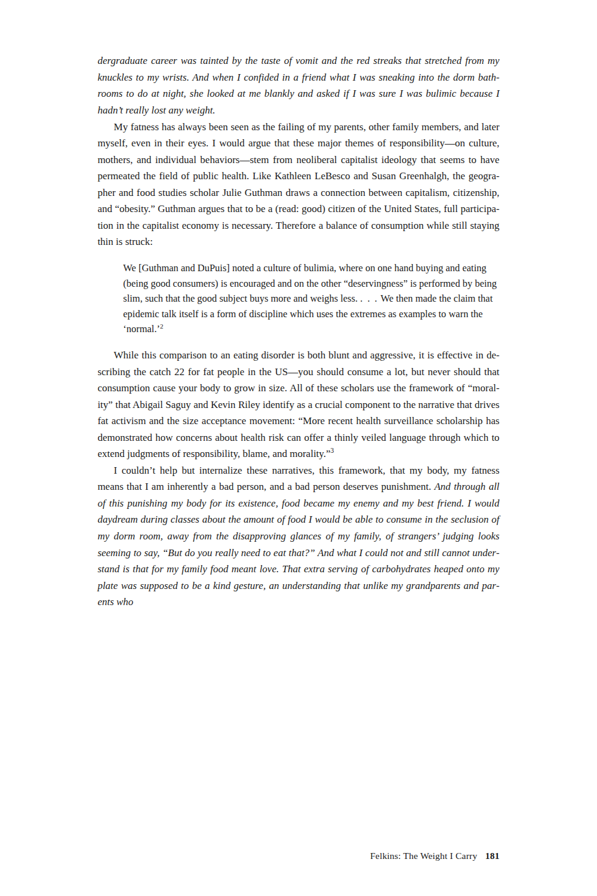dergraduate career was tainted by the taste of vomit and the red streaks that stretched from my knuckles to my wrists. And when I confided in a friend what I was sneaking into the dorm bathrooms to do at night, she looked at me blankly and asked if I was sure I was bulimic because I hadn’t really lost any weight.
My fatness has always been seen as the failing of my parents, other family members, and later myself, even in their eyes. I would argue that these major themes of responsibility—on culture, mothers, and individual behaviors—stem from neoliberal capitalist ideology that seems to have permeated the field of public health. Like Kathleen LeBesco and Susan Greenhalgh, the geographer and food studies scholar Julie Guthman draws a connection between capitalism, citizenship, and “obesity.” Guthman argues that to be a (read: good) citizen of the United States, full participation in the capitalist economy is necessary. Therefore a balance of consumption while still staying thin is struck:
We [Guthman and DuPuis] noted a culture of bulimia, where on one hand buying and eating (being good consumers) is encouraged and on the other “deservingness” is performed by being slim, such that the good subject buys more and weighs less. . . . We then made the claim that epidemic talk itself is a form of discipline which uses the extremes as examples to warn the ‘normal.’2
While this comparison to an eating disorder is both blunt and aggressive, it is effective in describing the catch 22 for fat people in the US—you should consume a lot, but never should that consumption cause your body to grow in size. All of these scholars use the framework of “morality” that Abigail Saguy and Kevin Riley identify as a crucial component to the narrative that drives fat activism and the size acceptance movement: “More recent health surveillance scholarship has demonstrated how concerns about health risk can offer a thinly veiled language through which to extend judgments of responsibility, blame, and morality.”3
I couldn’t help but internalize these narratives, this framework, that my body, my fatness means that I am inherently a bad person, and a bad person deserves punishment. And through all of this punishing my body for its existence, food became my enemy and my best friend. I would daydream during classes about the amount of food I would be able to consume in the seclusion of my dorm room, away from the disapproving glances of my family, of strangers’ judging looks seeming to say, “But do you really need to eat that?” And what I could not and still cannot understand is that for my family food meant love. That extra serving of carbohydrates heaped onto my plate was supposed to be a kind gesture, an understanding that unlike my grandparents and parents who
Felkins: The Weight I Carry181